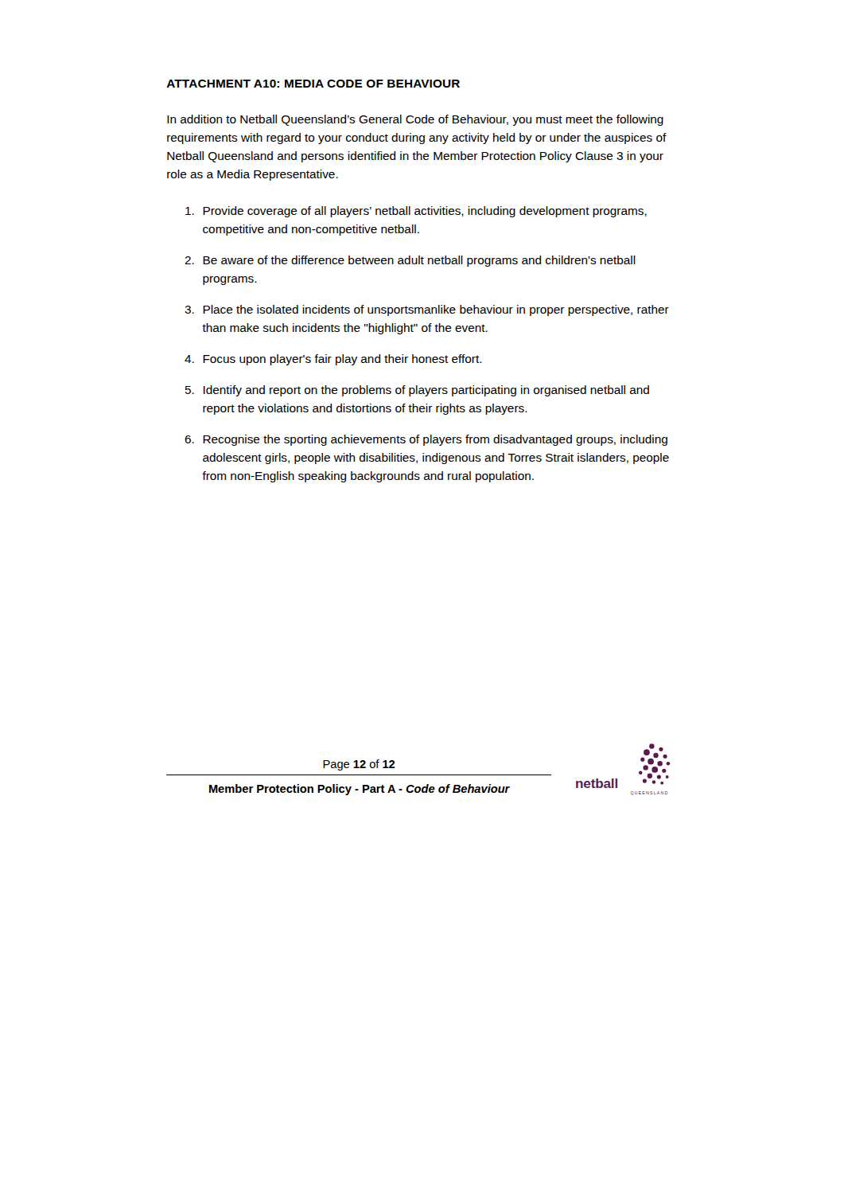ATTACHMENT A10: MEDIA CODE OF BEHAVIOUR
In addition to Netball Queensland’s General Code of Behaviour, you must meet the following requirements with regard to your conduct during any activity held by or under the auspices of Netball Queensland and persons identified in the Member Protection Policy Clause 3 in your role as a Media Representative.
Provide coverage of all players’ netball activities, including development programs, competitive and non-competitive netball.
Be aware of the difference between adult netball programs and children's netball programs.
Place the isolated incidents of unsportsmanlike behaviour in proper perspective, rather than make such incidents the "highlight" of the event.
Focus upon player's fair play and their honest effort.
Identify and report on the problems of players participating in organised netball and report the violations and distortions of their rights as players.
Recognise the sporting achievements of players from disadvantaged groups, including adolescent girls, people with disabilities, indigenous and Torres Strait islanders, people from non-English speaking backgrounds and rural population.
Page 12 of 12
Member Protection Policy - Part A - Code of Behaviour
netball QUEENSLAND